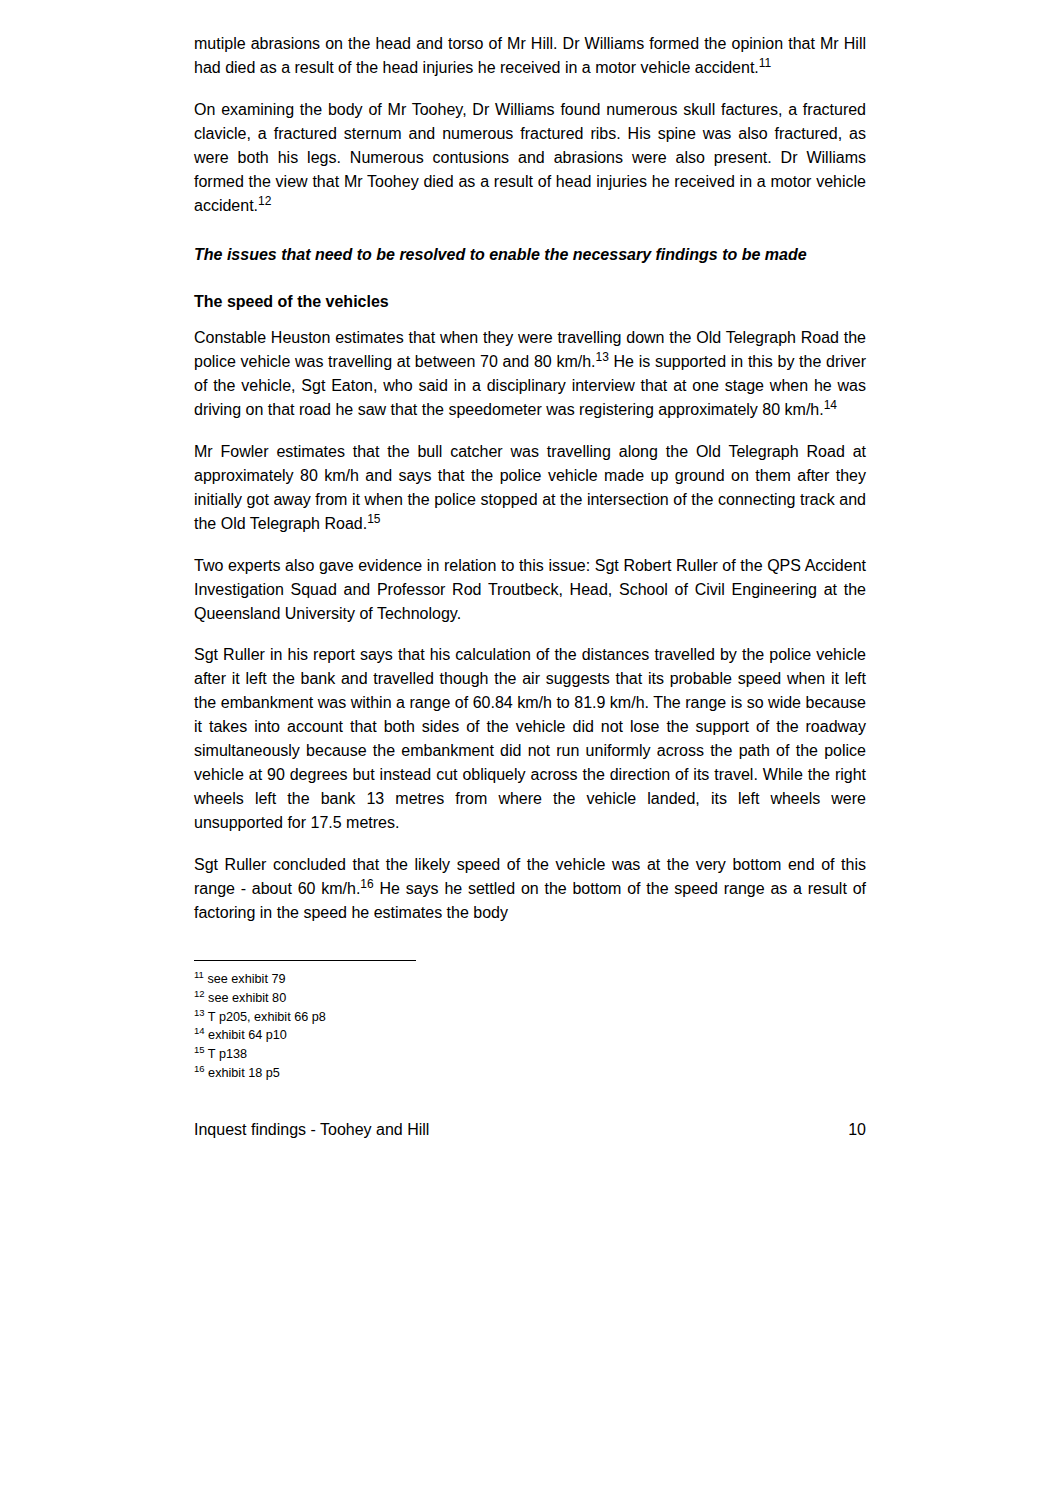mutiple abrasions on the head and torso of Mr Hill. Dr Williams formed the opinion that Mr Hill had died as a result of the head injuries he received in a motor vehicle accident.11
On examining the body of Mr Toohey, Dr Williams found numerous skull factures, a fractured clavicle, a fractured sternum and numerous fractured ribs. His spine was also fractured, as were both his legs. Numerous contusions and abrasions were also present. Dr Williams formed the view that Mr Toohey died as a result of head injuries he received in a motor vehicle accident.12
The issues that need to be resolved to enable the necessary findings to be made
The speed of the vehicles
Constable Heuston estimates that when they were travelling down the Old Telegraph Road the police vehicle was travelling at between 70 and 80 km/h.13 He is supported in this by the driver of the vehicle, Sgt Eaton, who said in a disciplinary interview that at one stage when he was driving on that road he saw that the speedometer was registering approximately 80 km/h.14
Mr Fowler estimates that the bull catcher was travelling along the Old Telegraph Road at approximately 80 km/h and says that the police vehicle made up ground on them after they initially got away from it when the police stopped at the intersection of the connecting track and the Old Telegraph Road.15
Two experts also gave evidence in relation to this issue: Sgt Robert Ruller of the QPS Accident Investigation Squad and Professor Rod Troutbeck, Head, School of Civil Engineering at the Queensland University of Technology.
Sgt Ruller in his report says that his calculation of the distances travelled by the police vehicle after it left the bank and travelled though the air suggests that its probable speed when it left the embankment was within a range of 60.84 km/h to 81.9 km/h. The range is so wide because it takes into account that both sides of the vehicle did not lose the support of the roadway simultaneously because the embankment did not run uniformly across the path of the police vehicle at 90 degrees but instead cut obliquely across the direction of its travel. While the right wheels left the bank 13 metres from where the vehicle landed, its left wheels were unsupported for 17.5 metres.
Sgt Ruller concluded that the likely speed of the vehicle was at the very bottom end of this range - about 60 km/h.16 He says he settled on the bottom of the speed range as a result of factoring in the speed he estimates the body
11 see exhibit 79
12 see exhibit 80
13 T p205, exhibit 66 p8
14 exhibit 64 p10
15 T p138
16 exhibit 18 p5
Inquest findings - Toohey and Hill 10